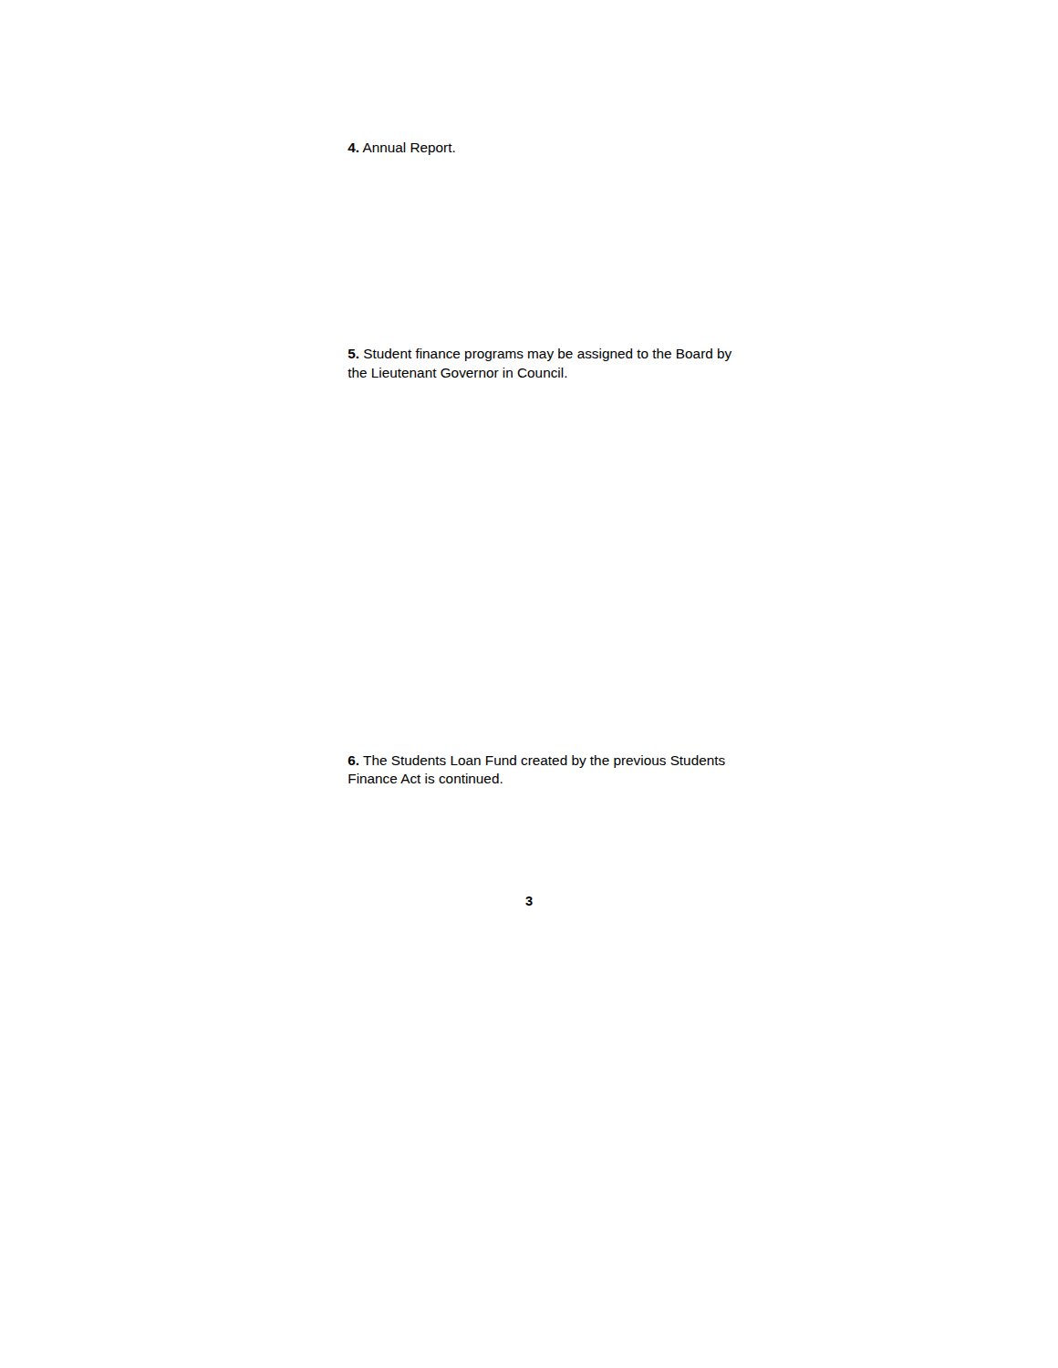4. Annual Report.
5. Student finance programs may be assigned to the Board by the Lieutenant Governor in Council.
6. The Students Loan Fund created by the previous Students Finance Act is continued.
3